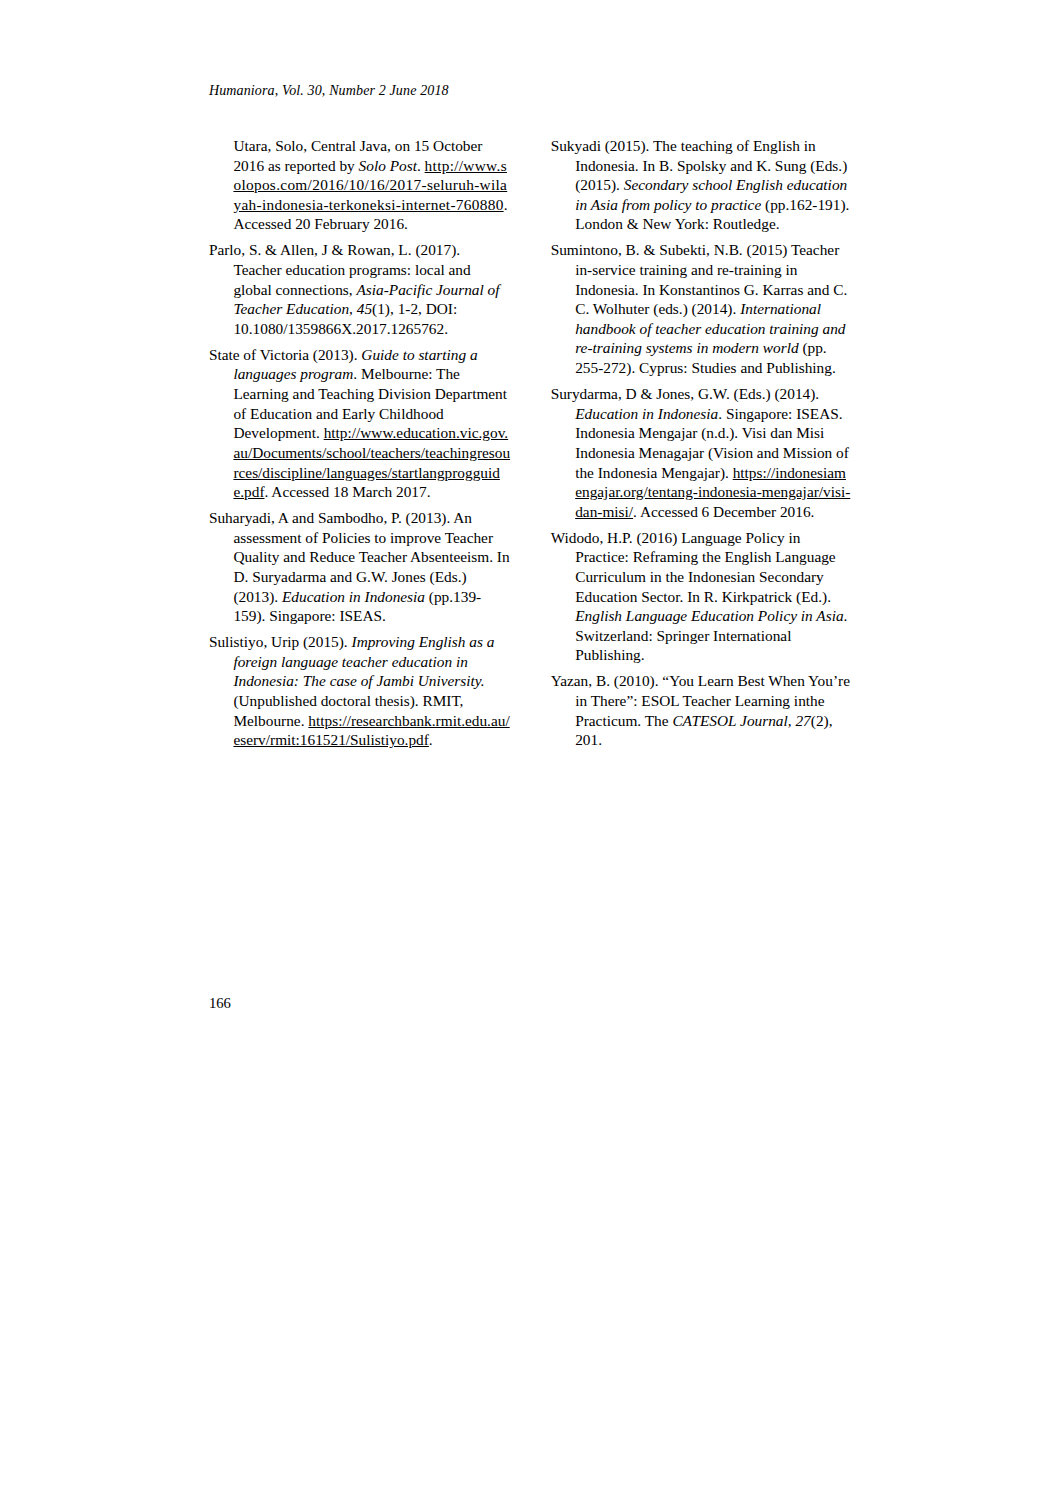Humaniora, Vol. 30, Number 2 June 2018
Utara, Solo, Central Java, on 15 October 2016 as reported by Solo Post. http://www.solopos.com/2016/10/16/2017-seluruh-wilayah-indonesia-terkoneksi-internet-760880. Accessed 20 February 2016.
Parlo, S. & Allen, J & Rowan, L. (2017). Teacher education programs: local and global connections, Asia-Pacific Journal of Teacher Education, 45(1), 1-2, DOI: 10.1080/1359866X.2017.1265762.
State of Victoria (2013). Guide to starting a languages program. Melbourne: The Learning and Teaching Division Department of Education and Early Childhood Development. http://www.education.vic.gov.au/Documents/school/teachers/teachingresources/discipline/languages/startlangprogguide.pdf. Accessed 18 March 2017.
Suharyadi, A and Sambodho, P. (2013). An assessment of Policies to improve Teacher Quality and Reduce Teacher Absenteeism. In D. Suryadarma and G.W. Jones (Eds.) (2013). Education in Indonesia (pp.139-159). Singapore: ISEAS.
Sulistiyo, Urip (2015). Improving English as a foreign language teacher education in Indonesia: The case of Jambi University. (Unpublished doctoral thesis). RMIT, Melbourne. https://researchbank.rmit.edu.au/eserv/rmit:161521/Sulistiyo.pdf.
Sukyadi (2015). The teaching of English in Indonesia. In B. Spolsky and K. Sung (Eds.) (2015). Secondary school English education in Asia from policy to practice (pp.162-191). London & New York: Routledge.
Sumintono, B. & Subekti, N.B. (2015) Teacher in-service training and re-training in Indonesia. In Konstantinos G. Karras and C. C. Wolhuter (eds.) (2014). International handbook of teacher education training and re-training systems in modern world (pp. 255-272). Cyprus: Studies and Publishing.
Surydarma, D & Jones, G.W. (Eds.) (2014). Education in Indonesia. Singapore: ISEAS. Indonesia Mengajar (n.d.). Visi dan Misi Indonesia Menagajar (Vision and Mission of the Indonesia Mengajar). https://indonesiamengajar.org/tentang-indonesia-mengajar/visi-dan-misi/. Accessed 6 December 2016.
Widodo, H.P. (2016) Language Policy in Practice: Reframing the English Language Curriculum in the Indonesian Secondary Education Sector. In R. Kirkpatrick (Ed.). English Language Education Policy in Asia. Switzerland: Springer International Publishing.
Yazan, B. (2010). “You Learn Best When You’re in There”: ESOL Teacher Learning inthe Practicum. The CATESOL Journal, 27(2), 201.
166